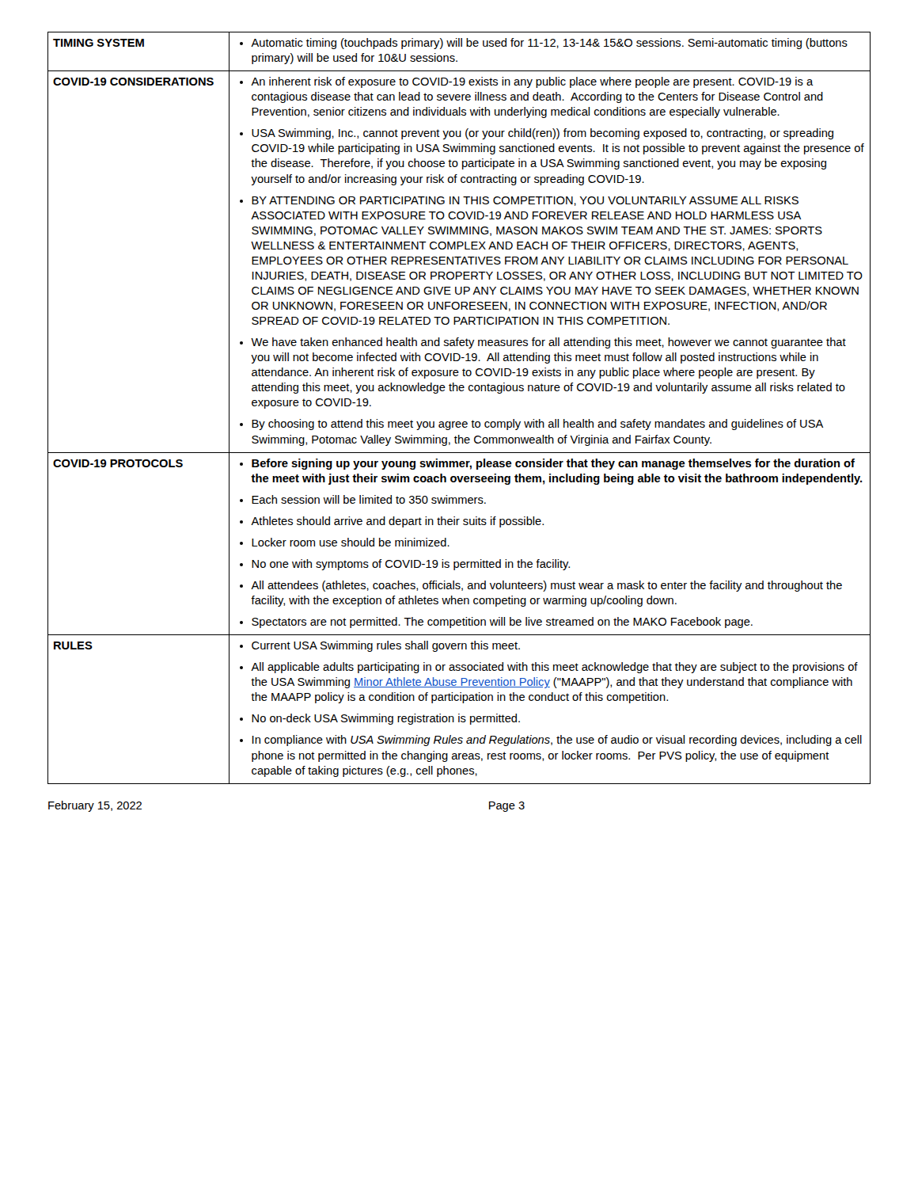| TIMING SYSTEM | Automatic timing (touchpads primary) will be used for 11-12, 13-14& 15&O sessions. Semi-automatic timing (buttons primary) will be used for 10&U sessions. |
| COVID-19 CONSIDERATIONS | An inherent risk of exposure to COVID-19 exists in any public place where people are present. COVID-19 is a contagious disease that can lead to severe illness and death. According to the Centers for Disease Control and Prevention, senior citizens and individuals with underlying medical conditions are especially vulnerable. USA Swimming, Inc., cannot prevent you (or your child(ren)) from becoming exposed to, contracting, or spreading COVID-19 while participating in USA Swimming sanctioned events. It is not possible to prevent against the presence of the disease. Therefore, if you choose to participate in a USA Swimming sanctioned event, you may be exposing yourself to and/or increasing your risk of contracting or spreading COVID-19. BY ATTENDING OR PARTICIPATING IN THIS COMPETITION, YOU VOLUNTARILY ASSUME ALL RISKS ASSOCIATED WITH EXPOSURE TO COVID-19 AND FOREVER RELEASE AND HOLD HARMLESS USA SWIMMING, POTOMAC VALLEY SWIMMING, MASON MAKOS SWIM TEAM AND THE ST. JAMES: SPORTS WELLNESS & ENTERTAINMENT COMPLEX AND EACH OF THEIR OFFICERS, DIRECTORS, AGENTS, EMPLOYEES OR OTHER REPRESENTATIVES FROM ANY LIABILITY OR CLAIMS INCLUDING FOR PERSONAL INJURIES, DEATH, DISEASE OR PROPERTY LOSSES, OR ANY OTHER LOSS, INCLUDING BUT NOT LIMITED TO CLAIMS OF NEGLIGENCE AND GIVE UP ANY CLAIMS YOU MAY HAVE TO SEEK DAMAGES, WHETHER KNOWN OR UNKNOWN, FORESEEN OR UNFORESEEN, IN CONNECTION WITH EXPOSURE, INFECTION, AND/OR SPREAD OF COVID-19 RELATED TO PARTICIPATION IN THIS COMPETITION. We have taken enhanced health and safety measures for all attending this meet, however we cannot guarantee that you will not become infected with COVID-19. All attending this meet must follow all posted instructions while in attendance. An inherent risk of exposure to COVID-19 exists in any public place where people are present. By attending this meet, you acknowledge the contagious nature of COVID-19 and voluntarily assume all risks related to exposure to COVID-19. By choosing to attend this meet you agree to comply with all health and safety mandates and guidelines of USA Swimming, Potomac Valley Swimming, the Commonwealth of Virginia and Fairfax County. |
| COVID-19 PROTOCOLS | Before signing up your young swimmer, please consider that they can manage themselves for the duration of the meet with just their swim coach overseeing them, including being able to visit the bathroom independently. Each session will be limited to 350 swimmers. Athletes should arrive and depart in their suits if possible. Locker room use should be minimized. No one with symptoms of COVID-19 is permitted in the facility. All attendees (athletes, coaches, officials, and volunteers) must wear a mask to enter the facility and throughout the facility, with the exception of athletes when competing or warming up/cooling down. Spectators are not permitted. The competition will be live streamed on the MAKO Facebook page. |
| RULES | Current USA Swimming rules shall govern this meet. All applicable adults participating in or associated with this meet acknowledge that they are subject to the provisions of the USA Swimming Minor Athlete Abuse Prevention Policy ("MAAPP"), and that they understand that compliance with the MAAPP policy is a condition of participation in the conduct of this competition. No on-deck USA Swimming registration is permitted. In compliance with USA Swimming Rules and Regulations , the use of audio or visual recording devices, including a cell phone is not permitted in the changing areas, rest rooms, or locker rooms. Per PVS policy, the use of equipment capable of taking pictures (e.g., cell phones, |
February 15, 2022
Page 3